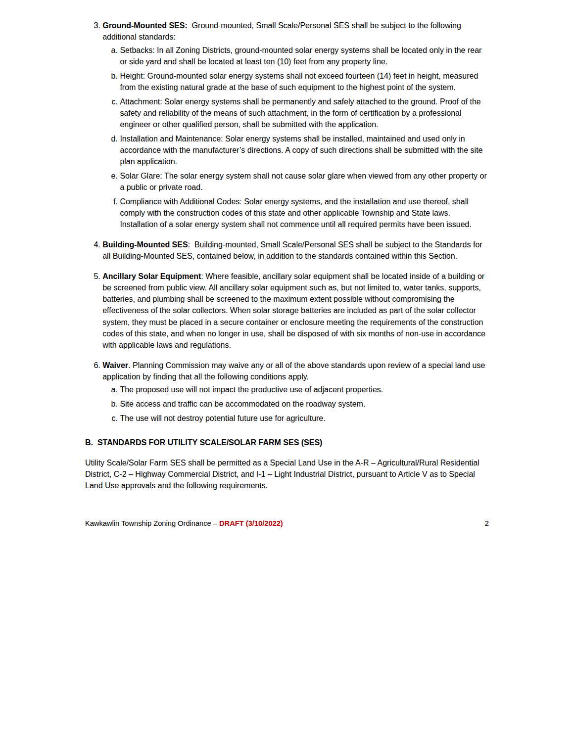Ground-Mounted SES: Ground-mounted, Small Scale/Personal SES shall be subject to the following additional standards:
Setbacks: In all Zoning Districts, ground-mounted solar energy systems shall be located only in the rear or side yard and shall be located at least ten (10) feet from any property line.
Height: Ground-mounted solar energy systems shall not exceed fourteen (14) feet in height, measured from the existing natural grade at the base of such equipment to the highest point of the system.
Attachment: Solar energy systems shall be permanently and safely attached to the ground. Proof of the safety and reliability of the means of such attachment, in the form of certification by a professional engineer or other qualified person, shall be submitted with the application.
Installation and Maintenance: Solar energy systems shall be installed, maintained and used only in accordance with the manufacturer’s directions. A copy of such directions shall be submitted with the site plan application.
Solar Glare: The solar energy system shall not cause solar glare when viewed from any other property or a public or private road.
Compliance with Additional Codes: Solar energy systems, and the installation and use thereof, shall comply with the construction codes of this state and other applicable Township and State laws. Installation of a solar energy system shall not commence until all required permits have been issued.
Building-Mounted SES: Building-mounted, Small Scale/Personal SES shall be subject to the Standards for all Building-Mounted SES, contained below, in addition to the standards contained within this Section.
Ancillary Solar Equipment: Where feasible, ancillary solar equipment shall be located inside of a building or be screened from public view. All ancillary solar equipment such as, but not limited to, water tanks, supports, batteries, and plumbing shall be screened to the maximum extent possible without compromising the effectiveness of the solar collectors. When solar storage batteries are included as part of the solar collector system, they must be placed in a secure container or enclosure meeting the requirements of the construction codes of this state, and when no longer in use, shall be disposed of with six months of non-use in accordance with applicable laws and regulations.
Waiver. Planning Commission may waive any or all of the above standards upon review of a special land use application by finding that all the following conditions apply.
The proposed use will not impact the productive use of adjacent properties.
Site access and traffic can be accommodated on the roadway system.
The use will not destroy potential future use for agriculture.
B. Standards for Utility Scale/Solar Farm SES (SES)
Utility Scale/Solar Farm SES shall be permitted as a Special Land Use in the A-R – Agricultural/Rural Residential District, C-2 – Highway Commercial District, and I-1 – Light Industrial District, pursuant to Article V as to Special Land Use approvals and the following requirements.
Kawkawlin Township Zoning Ordinance – DRAFT (3/10/2022) 2